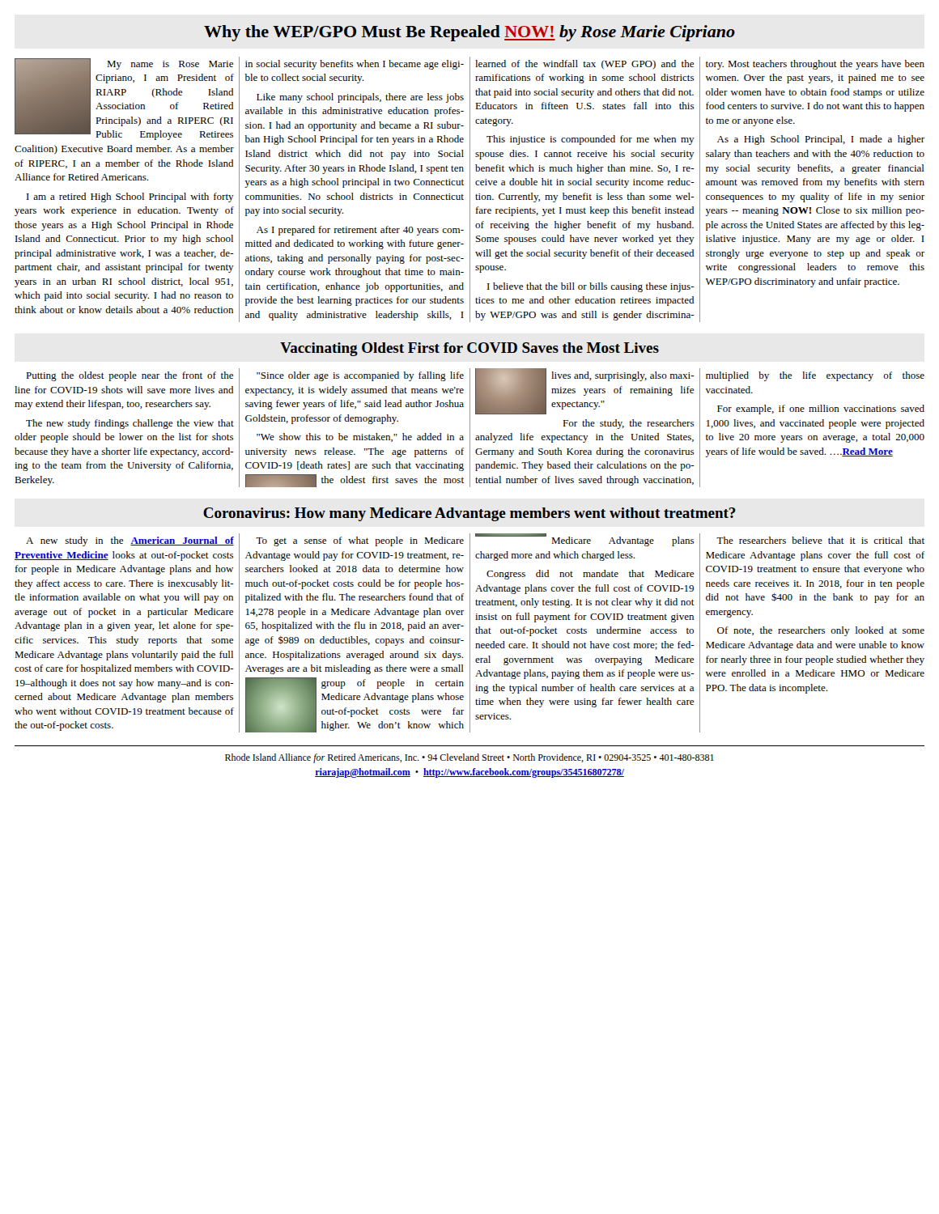Why the WEP/GPO Must Be Repealed NOW! by Rose Marie Cipriano
My name is Rose Marie Cipriano, I am President of RIARP (Rhode Island Association of Retired Principals) and a RIPERC (RI Public Employee Retirees Coalition) Executive Board member. As a member of RIPERC, I an a member of the Rhode Island Alliance for Retired Americans.
I am a retired High School Principal with forty years work experience in education. Twenty of those years as a High School Principal in Rhode Island and Connecticut. Prior to my high school principal administrative work, I was a teacher, department chair, and assistant principal for twenty years in an urban RI school district, local 951, which paid into social security. I had no reason to think about or know details about a 40% reduction in social security benefits when I became age eligible to collect social security.
Like many school principals, there are less jobs available in this administrative education profession. I had an opportunity and became a RI suburban High School Principal for ten years in a Rhode Island district which did not pay into Social Security. After 30 years in Rhode Island, I spent ten years as a high school principal in two Connecticut communities. No school districts in Connecticut pay into social security.
As I prepared for retirement after 40 years committed and dedicated to working with future generations, taking and personally paying for post-secondary course work throughout that time to maintain certification, enhance job opportunities, and provide the best learning practices for our students and quality administrative leadership skills, I learned of the windfall tax (WEP GPO) and the ramifications of working in some school districts that paid into social security and others that did not. Educators in fifteen U.S. states fall into this category.
This injustice is compounded for me when my spouse dies. I cannot receive his social security benefit which is much higher than mine. So, I receive a double hit in social security income reduction. Currently, my benefit is less than some welfare recipients, yet I must keep this benefit instead of receiving the higher benefit of my husband. Some spouses could have never worked yet they will get the social security benefit of their deceased spouse.
I believe that the bill or bills causing these injustices to me and other education retirees impacted by WEP/GPO was and still is gender discriminatory. Most teachers throughout the years have been women. Over the past years, it pained me to see older women have to obtain food stamps or utilize food centers to survive. I do not want this to happen to me or anyone else.
As a High School Principal, I made a higher salary than teachers and with the 40% reduction to my social security benefits, a greater financial amount was removed from my benefits with stern consequences to my quality of life in my senior years -- meaning NOW! Close to six million people across the United States are affected by this legislative injustice. Many are my age or older. I strongly urge everyone to step up and speak or write congressional leaders to remove this WEP/GPO discriminatory and unfair practice.
Vaccinating Oldest First for COVID Saves the Most Lives
Putting the oldest people near the front of the line for COVID-19 shots will save more lives and may extend their lifespan, too, researchers say.
The new study findings challenge the view that older people should be lower on the list for shots because they have a shorter life expectancy, according to the team from the University of California, Berkeley.
"Since older age is accompanied by falling life expectancy, it is widely assumed that means we're saving fewer years of life," said lead author Joshua Goldstein, professor of demography.
"We show this to be mistaken," he added in a university news release. "The age patterns of COVID-19 [death rates] are such that vaccinating the oldest first saves the most lives and, surprisingly, also maximizes years of remaining life expectancy."
For the study, the researchers analyzed life expectancy in the United States, Germany and South Korea during the coronavirus pandemic. They based their calculations on the potential number of lives saved through vaccination, multiplied by the life expectancy of those vaccinated.
For example, if one million vaccinations saved 1,000 lives, and vaccinated people were projected to live 20 more years on average, a total 20,000 years of life would be saved. ….Read More
Coronavirus: How many Medicare Advantage members went without treatment?
A new study in the American Journal of Preventive Medicine looks at out-of-pocket costs for people in Medicare Advantage plans and how they affect access to care. There is inexcusably little information available on what you will pay on average out of pocket in a particular Medicare Advantage plan in a given year, let alone for specific services. This study reports that some Medicare Advantage plans voluntarily paid the full cost of care for hospitalized members with COVID-19–although it does not say how many–and is concerned about Medicare Advantage plan members who went without COVID-19 treatment because of the out-of-pocket costs.
To get a sense of what people in Medicare Advantage would pay for COVID-19 treatment, researchers looked at 2018 data to determine how much out-of-pocket costs could be for people hospitalized with the flu. The researchers found that of 14,278 people in a Medicare Advantage plan over 65, hospitalized with the flu in 2018, paid an average of $989 on deductibles, copays and coinsurance. Hospitalizations averaged around six days. Averages are a bit misleading as there were a small group of people in certain Medicare Advantage plans whose out-of-pocket costs were far higher. We don’t know which Medicare Advantage plans charged more and which charged less.
Congress did not mandate that Medicare Advantage plans cover the full cost of COVID-19 treatment, only testing. It is not clear why it did not insist on full payment for COVID treatment given that out-of-pocket costs undermine access to needed care. It should not have cost more; the federal government was overpaying Medicare Advantage plans, paying them as if people were using the typical number of health care services at a time when they were using far fewer health care services.
The researchers believe that it is critical that Medicare Advantage plans cover the full cost of COVID-19 treatment to ensure that everyone who needs care receives it. In 2018, four in ten people did not have $400 in the bank to pay for an emergency.
Of note, the researchers only looked at some Medicare Advantage data and were unable to know for nearly three in four people studied whether they were enrolled in a Medicare HMO or Medicare PPO. The data is incomplete.
Rhode Island Alliance for Retired Americans, Inc. • 94 Cleveland Street • North Providence, RI • 02904-3525 • 401-480-8381
riarajap@hotmail.com • http://www.facebook.com/groups/354516807278/